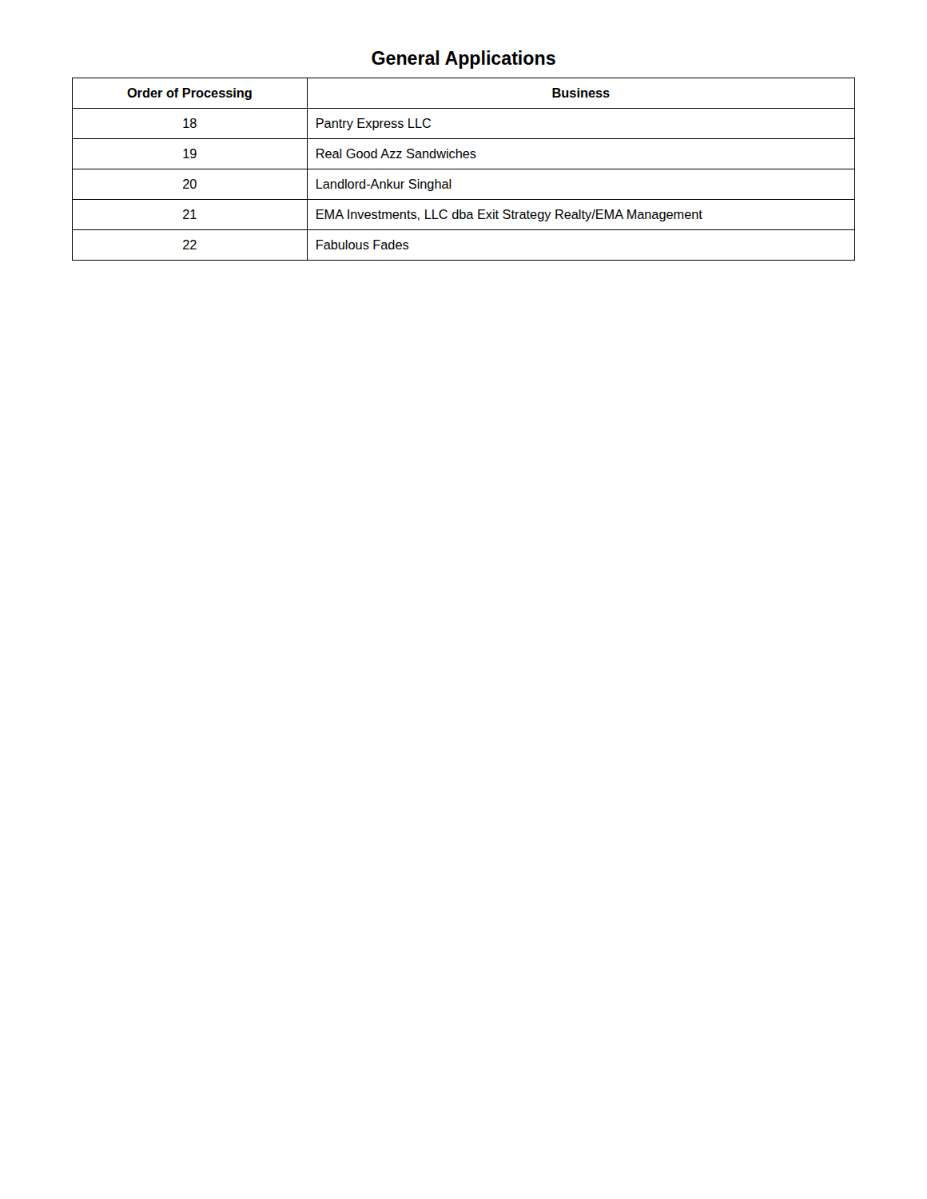General Applications
| Order of Processing | Business |
| --- | --- |
| 18 | Pantry Express LLC |
| 19 | Real Good Azz Sandwiches |
| 20 | Landlord-Ankur Singhal |
| 21 | EMA Investments, LLC dba Exit Strategy Realty/EMA Management |
| 22 | Fabulous Fades |